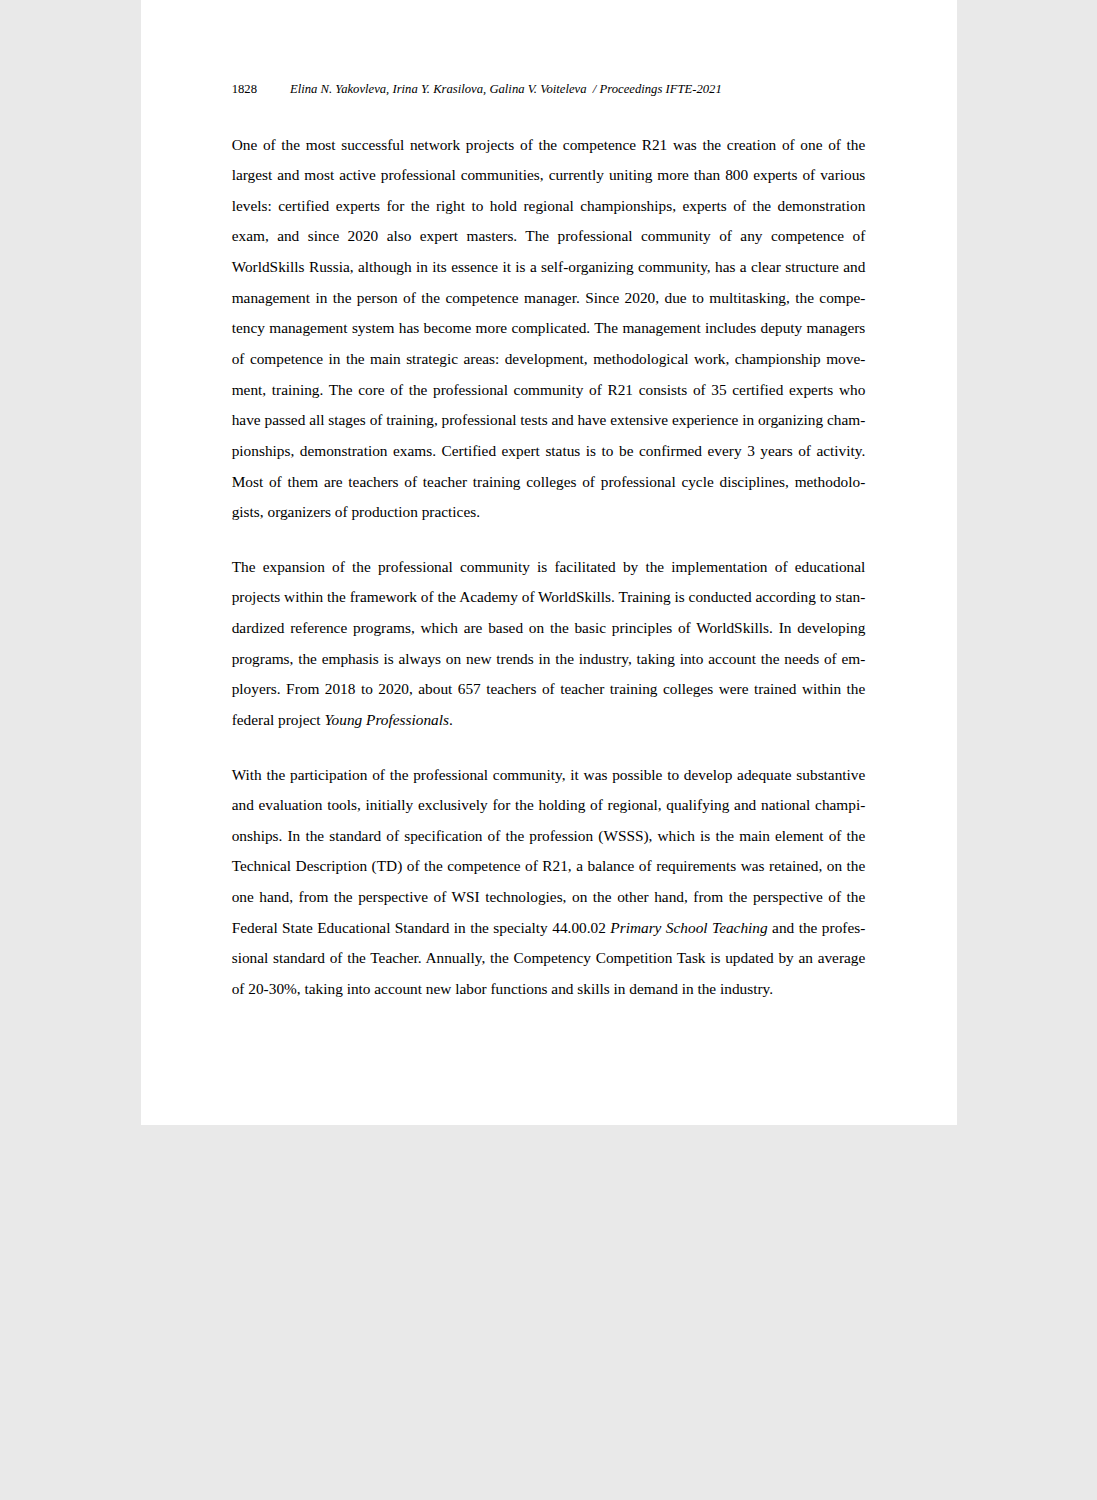1828 Elina N. Yakovleva, Irina Y. Krasilova, Galina V. Voiteleva / Proceedings IFTE-2021
One of the most successful network projects of the competence R21 was the creation of one of the largest and most active professional communities, currently uniting more than 800 experts of various levels: certified experts for the right to hold regional championships, experts of the demonstration exam, and since 2020 also expert masters. The professional community of any competence of WorldSkills Russia, although in its essence it is a self-organizing community, has a clear structure and management in the person of the competence manager. Since 2020, due to multitasking, the competency management system has become more complicated. The management includes deputy managers of competence in the main strategic areas: development, methodological work, championship movement, training. The core of the professional community of R21 consists of 35 certified experts who have passed all stages of training, professional tests and have extensive experience in organizing championships, demonstration exams. Certified expert status is to be confirmed every 3 years of activity. Most of them are teachers of teacher training colleges of professional cycle disciplines, methodologists, organizers of production practices.
The expansion of the professional community is facilitated by the implementation of educational projects within the framework of the Academy of WorldSkills. Training is conducted according to standardized reference programs, which are based on the basic principles of WorldSkills. In developing programs, the emphasis is always on new trends in the industry, taking into account the needs of employers. From 2018 to 2020, about 657 teachers of teacher training colleges were trained within the federal project Young Professionals.
With the participation of the professional community, it was possible to develop adequate substantive and evaluation tools, initially exclusively for the holding of regional, qualifying and national championships. In the standard of specification of the profession (WSSS), which is the main element of the Technical Description (TD) of the competence of R21, a balance of requirements was retained, on the one hand, from the perspective of WSI technologies, on the other hand, from the perspective of the Federal State Educational Standard in the specialty 44.00.02 Primary School Teaching and the professional standard of the Teacher. Annually, the Competency Competition Task is updated by an average of 20-30%, taking into account new labor functions and skills in demand in the industry.